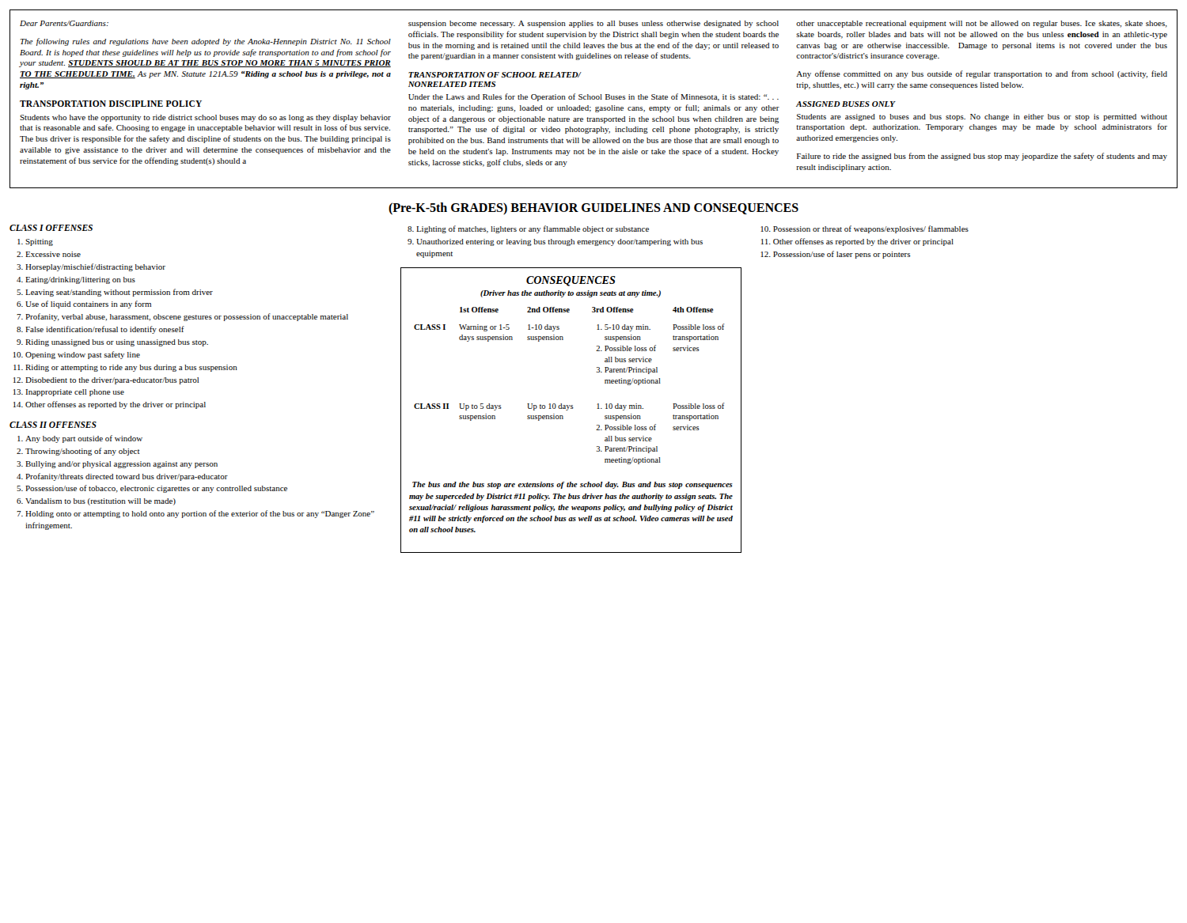Dear Parents/Guardians:
The following rules and regulations have been adopted by the Anoka-Hennepin District No. 11 School Board. It is hoped that these guidelines will help us to provide safe transportation to and from school for your student. STUDENTS SHOULD BE AT THE BUS STOP NO MORE THAN 5 MINUTES PRIOR TO THE SCHEDULED TIME. As per MN. Statute 121A.59 “Riding a school bus is a privilege, not a right.”
TRANSPORTATION DISCIPLINE POLICY
Students who have the opportunity to ride district school buses may do so as long as they display behavior that is reasonable and safe. Choosing to engage in unacceptable behavior will result in loss of bus service. The bus driver is responsible for the safety and discipline of students on the bus. The building principal is available to give assistance to the driver and will determine the consequences of misbehavior and the reinstatement of bus service for the offending student(s) should a
suspension become necessary. A suspension applies to all buses unless otherwise designated by school officials. The responsibility for student supervision by the District shall begin when the student boards the bus in the morning and is retained until the child leaves the bus at the end of the day; or until released to the parent/guardian in a manner consistent with guidelines on release of students.
TRANSPORTATION OF SCHOOL RELATED/
NONRELATED ITEMS
Under the Laws and Rules for the Operation of School Buses in the State of Minnesota, it is stated: “. . . no materials, including: guns, loaded or unloaded; gasoline cans, empty or full; animals or any other object of a dangerous or objectionable nature are transported in the school bus when children are being transported.” The use of digital or video photography, including cell phone photography, is strictly prohibited on the bus. Band instruments that will be allowed on the bus are those that are small enough to be held on the student's lap. Instruments may not be in the aisle or take the space of a student. Hockey sticks, lacrosse sticks, golf clubs, sleds or any
other unacceptable recreational equipment will not be allowed on regular buses. Ice skates, skate shoes, skate boards, roller blades and bats will not be allowed on the bus unless enclosed in an athletic-type canvas bag or are otherwise inaccessible. Damage to personal items is not covered under the bus contractor's/district's insurance coverage.
Any offense committed on any bus outside of regular transportation to and from school (activity, field trip, shuttles, etc.) will carry the same consequences listed below.
ASSIGNED BUSES ONLY
Students are assigned to buses and bus stops. No change in either bus or stop is permitted without transportation dept. authorization. Temporary changes may be made by school administrators for authorized emergencies only.
Failure to ride the assigned bus from the assigned bus stop may jeopardize the safety of students and may result indisciplinary action.
(Pre-K-5th GRADES) BEHAVIOR GUIDELINES AND CONSEQUENCES
CLASS I OFFENSES
Spitting
Excessive noise
Horseplay/mischief/distracting behavior
Eating/drinking/littering on bus
Leaving seat/standing without permission from driver
Use of liquid containers in any form
Profanity, verbal abuse, harassment, obscene gestures or possession of unacceptable material
False identification/refusal to identify oneself
Riding unassigned bus or using unassigned bus stop.
Opening window past safety line
Riding or attempting to ride any bus during a bus suspension
Disobedient to the driver/para-educator/bus patrol
Inappropriate cell phone use
Other offenses as reported by the driver or principal
CLASS II OFFENSES
Any body part outside of window
Throwing/shooting of any object
Bullying and/or physical aggression against any person
Profanity/threats directed toward bus driver/para-educator
Possession/use of tobacco, electronic cigarettes or any controlled substance
Vandalism to bus (restitution will be made)
Holding onto or attempting to hold onto any portion of the exterior of the bus or any “Danger Zone” infringement.
Lighting of matches, lighters or any flammable object or substance
Unauthorized entering or leaving bus through emergency door/tampering with bus equipment
CONSEQUENCES
(Driver has the authority to assign seats at any time.)
| | 1st Offense | 2nd Offense | 3rd Offense | 4th Offense |
| --- | --- | --- | --- | --- |
| CLASS I | Warning or 1-5 days suspension | 1-10 days suspension | 5-10 day min. suspension Possible loss of all bus service Parent/Principal meeting/optional | Possible loss of transportation services |
| CLASS II | Up to 5 days suspension | Up to 10 days suspension | 10 day min. suspension Possible loss of all bus service Parent/Principal meeting/optional | Possible loss of transportation services |
The bus and the bus stop are extensions of the school day. Bus and bus stop consequences may be superceded by District #11 policy. The bus driver has the authority to assign seats. The sexual/racial/ religious harassment policy, the weapons policy, and bullying policy of District #11 will be strictly enforced on the school bus as well as at school. Video cameras will be used on all school buses.
Possession or threat of weapons/explosives/ flammables
Other offenses as reported by the driver or principal
Possession/use of laser pens or pointers